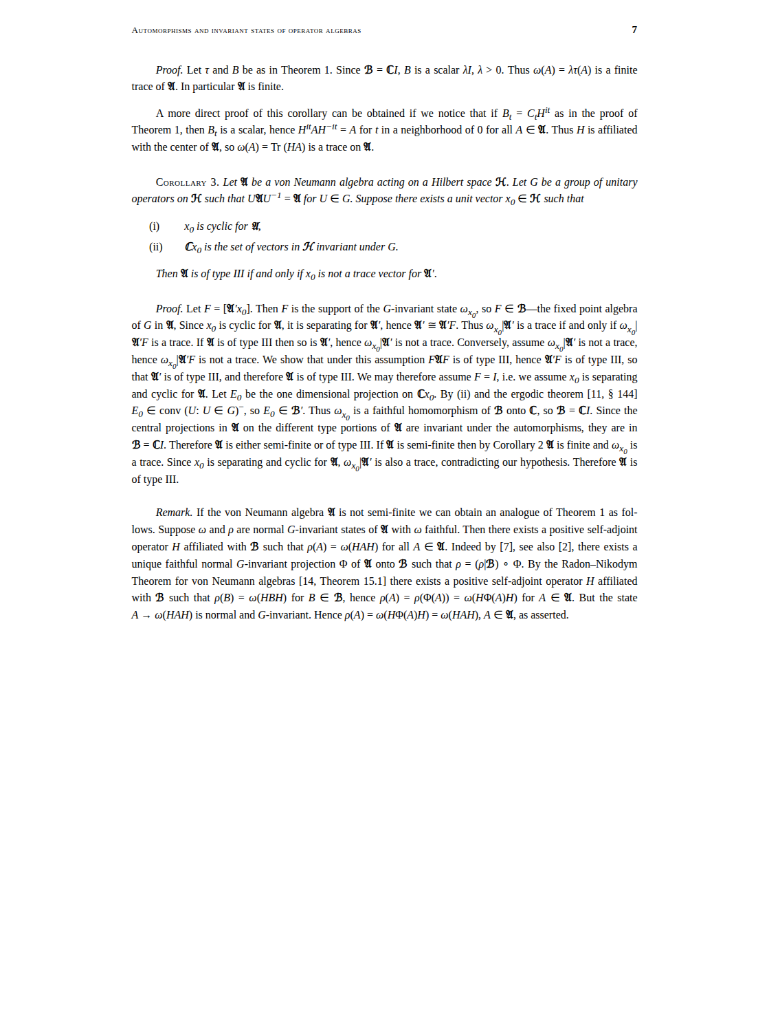Automorphisms and invariant states of operator algebras 7
Proof. Let τ and B be as in Theorem 1. Since ℬ = ℂI, B is a scalar λI, λ > 0. Thus ω(A) = λτ(A) is a finite trace of 𝔄. In particular 𝔄 is finite.
A more direct proof of this corollary can be obtained if we notice that if Bt = CtHit as in the proof of Theorem 1, then Bt is a scalar, hence HitAH−it = A for t in a neighborhood of 0 for all A ∈ 𝔄. Thus H is affiliated with the center of 𝔄, so ω(A) = Tr (HA) is a trace on 𝔄.
Corollary 3. Let 𝔄 be a von Neumann algebra acting on a Hilbert space ℋ. Let G be a group of unitary operators on ℋ such that U 𝔄U−1 = 𝔄 for U ∈ G. Suppose there exists a unit vector x0 ∈ ℋ such that
(i) x0 is cyclic for 𝔄,
(ii) ℂx0 is the set of vectors in ℋ invariant under G.
Then 𝔄 is of type III if and only if x0 is not a trace vector for 𝔄′.
Proof. Let F = [𝔄′x0]. Then F is the support of the G-invariant state ωx0, so F ∈ ℬ—the fixed point algebra of G in 𝔄, Since x0 is cyclic for 𝔄, it is separating for 𝔄′, hence 𝔄′ ≅ 𝔄′F. Thus ωx0|𝔄′ is a trace if and only if ωx0|𝔄′F is a trace. If 𝔄 is of type III then so is 𝔄′, hence ωx0|𝔄′ is not a trace. Conversely, assume ωx0|𝔄′ is not a trace, hence ωx0|𝔄′F is not a trace. We show that under this assumption F𝔄F is of type III, hence 𝔄′F is of type III, so that 𝔄′ is of type III, and therefore 𝔄 is of type III. We may therefore assume F = I, i.e. we assume x0 is separating and cyclic for 𝔄. Let E0 be the one dimensional projection on ℂx0. By (ii) and the ergodic theorem [11, § 144] E0 ∈ conv (U: U ∈ G)−, so E0 ∈ ℬ′. Thus ωx0 is a faithful homomorphism of ℬ onto ℂ, so ℬ = ℂI. Since the central projections in 𝔄 on the different type portions of 𝔄 are invariant under the automorphisms, they are in ℬ = ℂI. Therefore 𝔄 is either semi-finite or of type III. If 𝔄 is semi-finite then by Corollary 2 𝔄 is finite and ωx0 is a trace. Since x0 is separating and cyclic for 𝔄, ωx0|𝔄′ is also a trace, contradicting our hypothesis. Therefore 𝔄 is of type III.
Remark. If the von Neumann algebra 𝔄 is not semi-finite we can obtain an analogue of Theorem 1 as follows. Suppose ω and ρ are normal G-invariant states of 𝔄 with ω faithful. Then there exists a positive self-adjoint operator H affiliated with ℬ such that ρ(A) = ω(HAH) for all A ∈ 𝔄. Indeed by [7], see also [2], there exists a unique faithful normal G-invariant projection Φ of 𝔄 onto ℬ such that ρ = (ρ|ℬ) ∘ Φ. By the Radon–Nikodym Theorem for von Neumann algebras [14, Theorem 15.1] there exists a positive self-adjoint operator H affiliated with ℬ such that ρ(B) = ω(HBH) for B ∈ ℬ, hence ρ(A) = ρ(Φ(A)) = ω(HΦ(A)H) for A ∈ 𝔄. But the state A → ω(HAH) is normal and G-invariant. Hence ρ(A) = ω(HΦ(A)H) = ω(HAH), A ∈ 𝔄, as asserted.